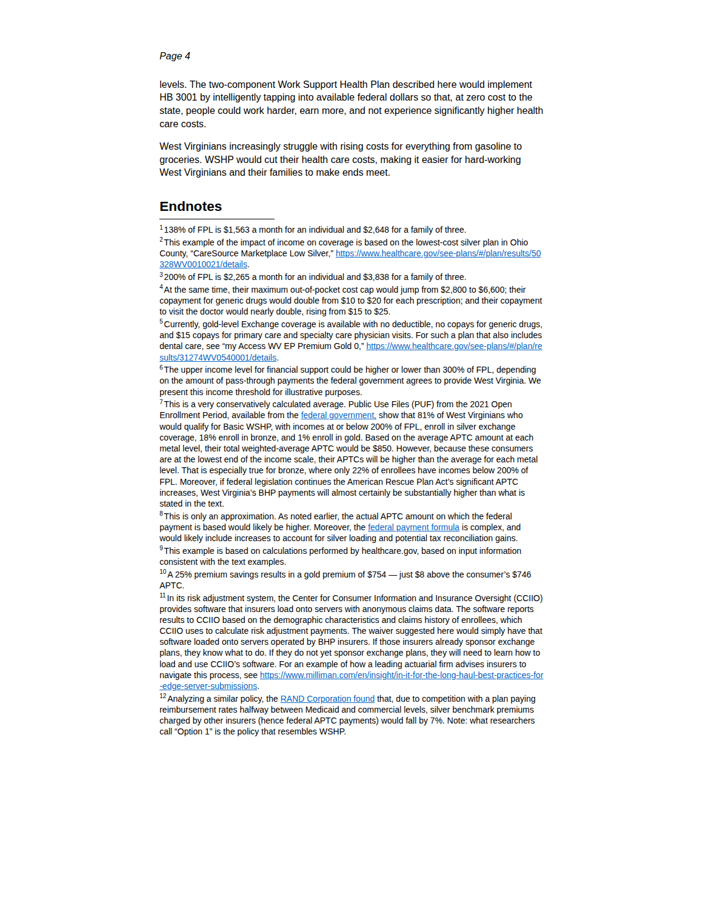Page 4
levels. The two-component Work Support Health Plan described here would implement HB 3001 by intelligently tapping into available federal dollars so that, at zero cost to the state, people could work harder, earn more, and not experience significantly higher health care costs.
West Virginians increasingly struggle with rising costs for everything from gasoline to groceries. WSHP would cut their health care costs, making it easier for hard-working West Virginians and their families to make ends meet.
Endnotes
1138% of FPL is $1,563 a month for an individual and $2,648 for a family of three.
2This example of the impact of income on coverage is based on the lowest-cost silver plan in Ohio County, “CareSource Marketplace Low Silver,” https://www.healthcare.gov/see-plans/#/plan/results/50328WV0010021/details.
3200% of FPL is $2,265 a month for an individual and $3,838 for a family of three.
4At the same time, their maximum out-of-pocket cost cap would jump from $2,800 to $6,600; their copayment for generic drugs would double from $10 to $20 for each prescription; and their copayment to visit the doctor would nearly double, rising from $15 to $25.
5Currently, gold-level Exchange coverage is available with no deductible, no copays for generic drugs, and $15 copays for primary care and specialty care physician visits. For such a plan that also includes dental care, see “my Access WV EP Premium Gold 0,” https://www.healthcare.gov/see-plans/#/plan/results/31274WV0540001/details.
6The upper income level for financial support could be higher or lower than 300% of FPL, depending on the amount of pass-through payments the federal government agrees to provide West Virginia. We present this income threshold for illustrative purposes.
7This is a very conservatively calculated average. Public Use Files (PUF) from the 2021 Open Enrollment Period, available from the federal government, show that 81% of West Virginians who would qualify for Basic WSHP, with incomes at or below 200% of FPL, enroll in silver exchange coverage, 18% enroll in bronze, and 1% enroll in gold. Based on the average APTC amount at each metal level, their total weighted-average APTC would be $850. However, because these consumers are at the lowest end of the income scale, their APTCs will be higher than the average for each metal level. That is especially true for bronze, where only 22% of enrollees have incomes below 200% of FPL. Moreover, if federal legislation continues the American Rescue Plan Act’s significant APTC increases, West Virginia’s BHP payments will almost certainly be substantially higher than what is stated in the text.
8This is only an approximation. As noted earlier, the actual APTC amount on which the federal payment is based would likely be higher. Moreover, the federal payment formula is complex, and would likely include increases to account for silver loading and potential tax reconciliation gains.
9This example is based on calculations performed by healthcare.gov, based on input information consistent with the text examples.
10A 25% premium savings results in a gold premium of $754 — just $8 above the consumer’s $746 APTC.
11In its risk adjustment system, the Center for Consumer Information and Insurance Oversight (CCIIO) provides software that insurers load onto servers with anonymous claims data. The software reports results to CCIIO based on the demographic characteristics and claims history of enrollees, which CCIIO uses to calculate risk adjustment payments. The waiver suggested here would simply have that software loaded onto servers operated by BHP insurers. If those insurers already sponsor exchange plans, they know what to do. If they do not yet sponsor exchange plans, they will need to learn how to load and use CCIIO’s software. For an example of how a leading actuarial firm advises insurers to navigate this process, see https://www.milliman.com/en/insight/in-it-for-the-long-haul-best-practices-for-edge-server-submissions.
12Analyzing a similar policy, the RAND Corporation found that, due to competition with a plan paying reimbursement rates halfway between Medicaid and commercial levels, silver benchmark premiums charged by other insurers (hence federal APTC payments) would fall by 7%. Note: what researchers call “Option 1” is the policy that resembles WSHP.